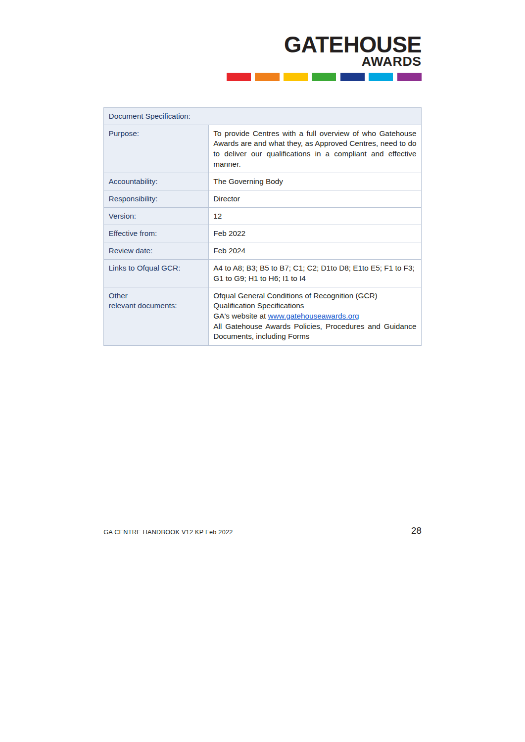GATEHOUSE AWARDS
| Document Specification: |
| Purpose: | To provide Centres with a full overview of who Gatehouse Awards are and what they, as Approved Centres, need to do to deliver our qualifications in a compliant and effective manner. |
| Accountability: | The Governing Body |
| Responsibility: | Director |
| Version: | 12 |
| Effective from: | Feb 2022 |
| Review date: | Feb 2024 |
| Links to Ofqual GCR: | A4 to A8; B3; B5 to B7; C1; C2; D1to D8; E1to E5; F1 to F3; G1 to G9; H1 to H6; I1 to I4 |
| Other relevant documents: | Ofqual General Conditions of Recognition (GCR) Qualification Specifications GA's website at www.gatehouseawards.org All Gatehouse Awards Policies, Procedures and Guidance Documents, including Forms |
GA CENTRE HANDBOOK V12 KP Feb 2022
28